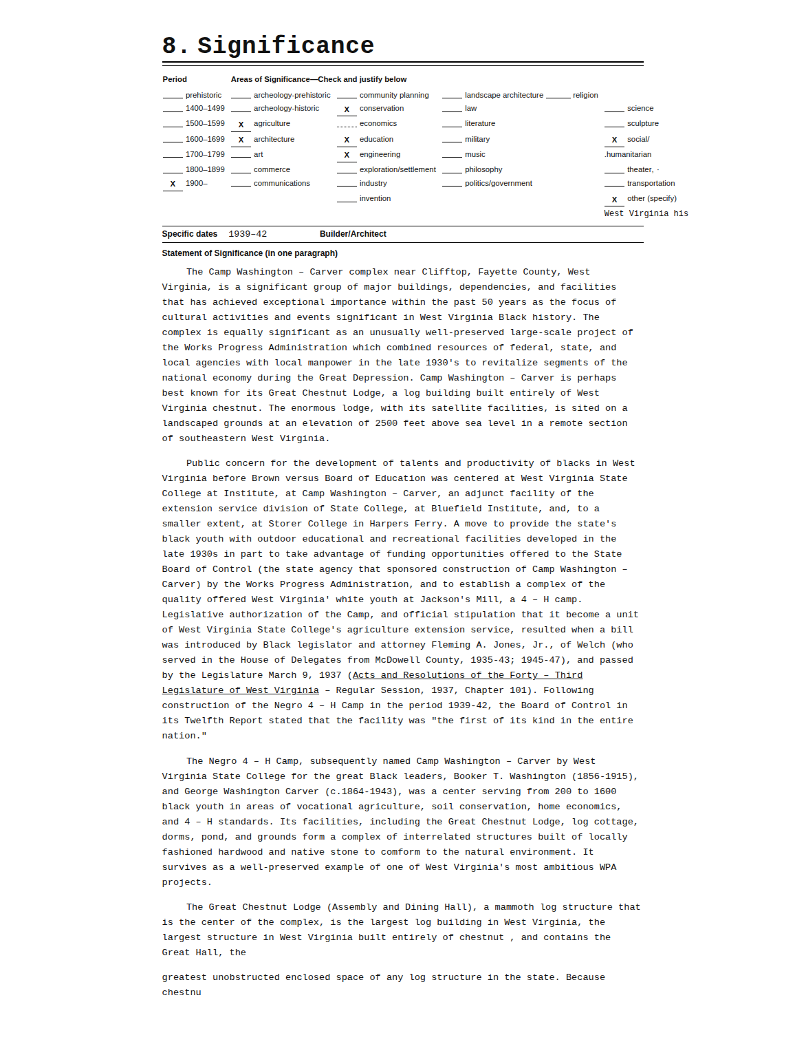8. Significance
| Period | Areas of Significance—Check and justify below |
| --- | --- |
| prehistoric | archeology-prehistoric | community planning | landscape architecture religion |
| 1400–1499 | archeology-historic | X conservation | law | science |
| 1500–1599 | X agriculture | economics | literature | sculpture |
| 1600–1699 | X architecture | X education | military | X social/ |
| 1700–1799 | art | X engineering | music | .humanitarian |
| 1800–1899 | commerce | exploration/settlement | philosophy | theater , · |
| X 1900– | communications | industry | politics/government | transportation |
| | | invention | | X other (specify) |
| | West Virginia his |
Specific dates 1939–42 Builder/Architect
Statement of Significance (in one paragraph)
The Camp Washington – Carver complex near Clifftop, Fayette County, West Virginia, is a significant group of major buildings, dependencies, and facilities that has achieved exceptional importance within the past 50 years as the focus of cultural activities and events significant in West Virginia Black history. The complex is equally significant as an unusually well-preserved large-scale project of the Works Progress Administration which combined resources of federal, state, and local agencies with local manpower in the late 1930's to revitalize segments of the national economy during the Great Depression. Camp Washington – Carver is perhaps best known for its Great Chestnut Lodge, a log building built entirely of West Virginia chestnut. The enormous lodge, with its satellite facilities, is sited on a landscaped grounds at an elevation of 2500 feet above sea level in a remote section of southeastern West Virginia.
Public concern for the development of talents and productivity of blacks in West Virginia before Brown versus Board of Education was centered at West Virginia State College at Institute, at Camp Washington – Carver, an adjunct facility of the extension service division of State College, at Bluefield Institute, and, to a smaller extent, at Storer College in Harpers Ferry. A move to provide the state's black youth with outdoor educational and recreational facilities developed in the late 1930s in part to take advantage of funding opportunities offered to the State Board of Control (the state agency that sponsored construction of Camp Washington – Carver) by the Works Progress Administration, and to establish a complex of the quality offered West Virginia' white youth at Jackson's Mill, a 4 – H camp. Legislative authorization of the Camp, and official stipulation that it become a unit of West Virginia State College's agriculture extension service, resulted when a bill was introduced by Black legislator and attorney Fleming A. Jones, Jr., of Welch (who served in the House of Delegates from McDowell County, 1935-43; 1945-47), and passed by the Legislature March 9, 1937 (Acts and Resolutions of the Forty – Third Legislature of West Virginia – Regular Session, 1937, Chapter 101). Following construction of the Negro 4 – H Camp in the period 1939-42, the Board of Control in its Twelfth Report stated that the facility was "the first of its kind in the entire nation."
The Negro 4 – H Camp, subsequently named Camp Washington – Carver by West Virginia State College for the great Black leaders, Booker T. Washington (1856-1915), and George Washington Carver (c.1864-1943), was a center serving from 200 to 1600 black youth in areas of vocational agriculture, soil conservation, home economics, and 4 – H standards. Its facilities, including the Great Chestnut Lodge, log cottage, dorms, pond, and grounds form a complex of interrelated structures built of locally fashioned hardwood and native stone to comform to the natural environment. It survives as a well-preserved example of one of West Virginia's most ambitious WPA projects.
The Great Chestnut Lodge (Assembly and Dining Hall), a mammoth log structure that is the center of the complex, is the largest log building in West Virginia, the largest structure in West Virginia built entirely of chestnut , and contains the Great Hall, the
greatest unobstructed enclosed space of any log structure in the state. Because chestnu